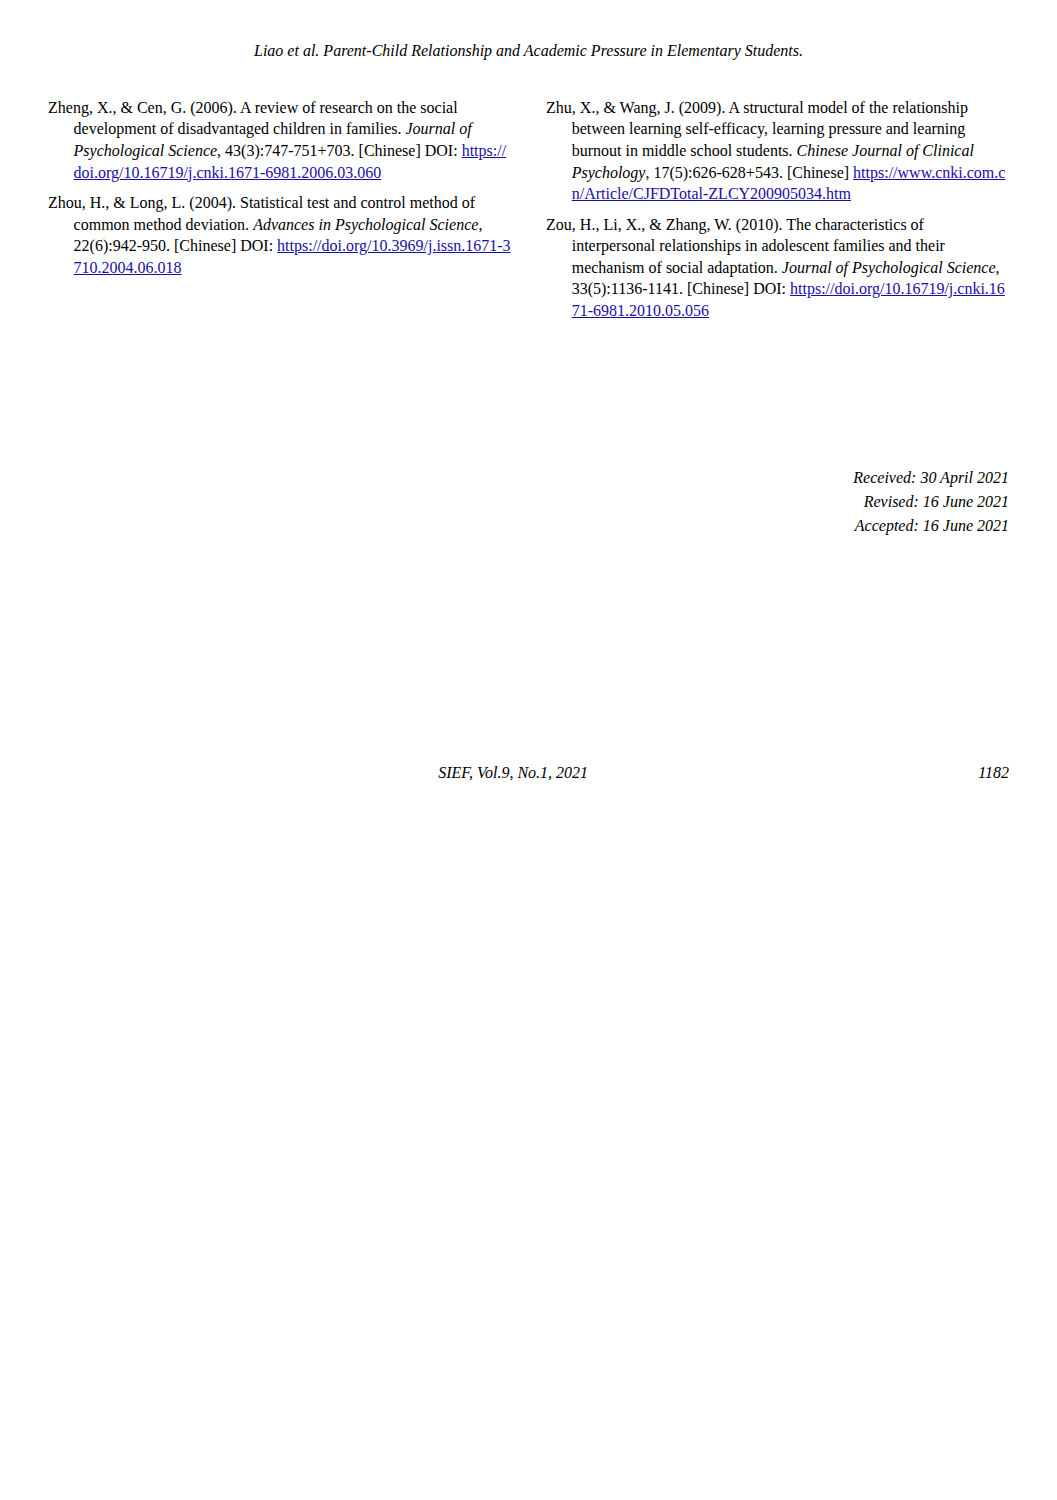Liao et al. Parent-Child Relationship and Academic Pressure in Elementary Students.
Zheng, X., & Cen, G. (2006). A review of research on the social development of disadvantaged children in families. Journal of Psychological Science, 43(3):747-751+703. [Chinese] DOI: https://doi.org/10.16719/j.cnki.1671-6981.2006.03.060
Zhou, H., & Long, L. (2004). Statistical test and control method of common method deviation. Advances in Psychological Science, 22(6):942-950. [Chinese] DOI: https://doi.org/10.3969/j.issn.1671-3710.2004.06.018
Zhu, X., & Wang, J. (2009). A structural model of the relationship between learning self-efficacy, learning pressure and learning burnout in middle school students. Chinese Journal of Clinical Psychology, 17(5):626-628+543. [Chinese] https://www.cnki.com.cn/Article/CJFDTotal-ZLCY200905034.htm
Zou, H., Li, X., & Zhang, W. (2010). The characteristics of interpersonal relationships in adolescent families and their mechanism of social adaptation. Journal of Psychological Science, 33(5):1136-1141. [Chinese] DOI: https://doi.org/10.16719/j.cnki.1671-6981.2010.05.056
Received: 30 April 2021
Revised: 16 June 2021
Accepted: 16 June 2021
SIEF, Vol.9, No.1, 2021 1182